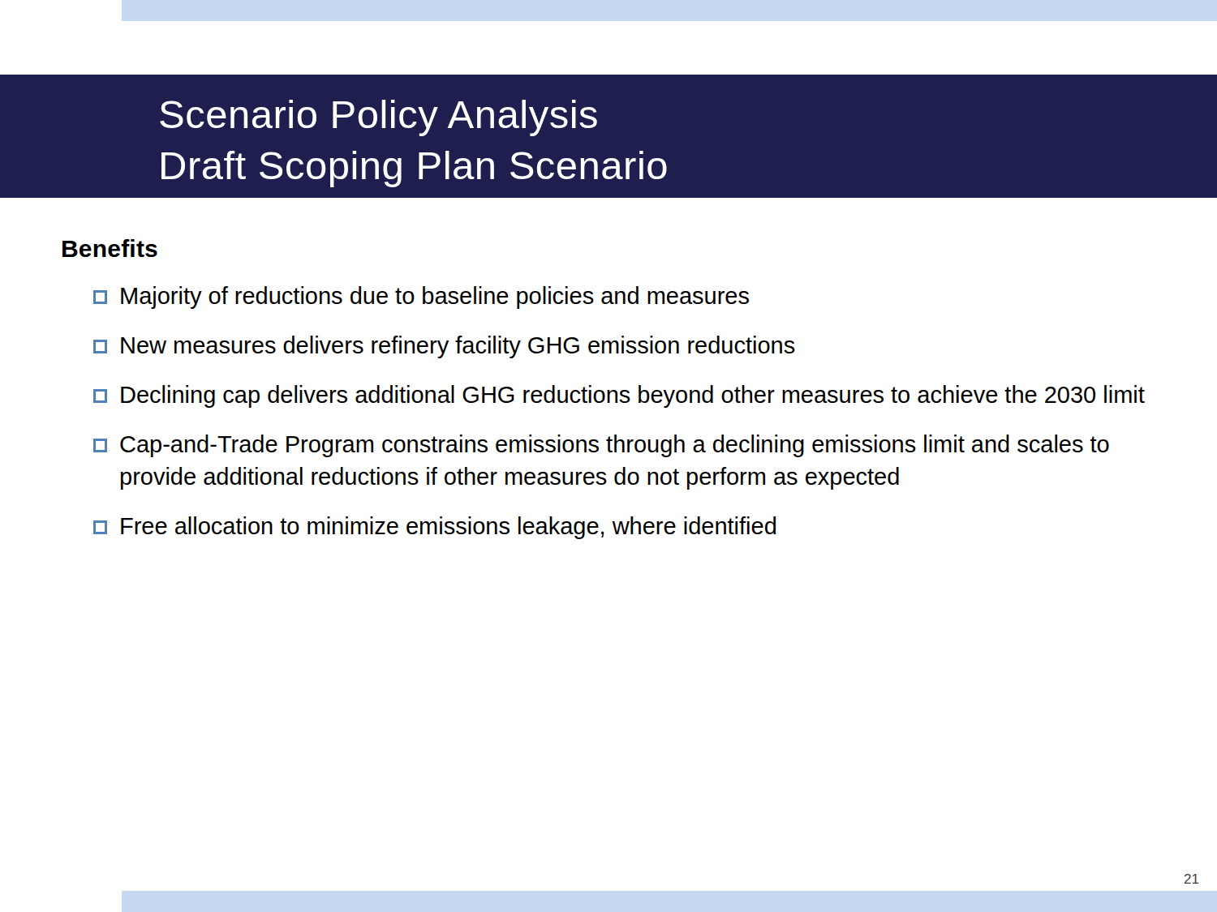Scenario Policy Analysis
Draft Scoping Plan Scenario
Benefits
Majority of reductions due to baseline policies and measures
New measures delivers refinery facility GHG emission reductions
Declining cap delivers additional GHG reductions beyond other measures to achieve the 2030 limit
Cap-and-Trade Program constrains emissions through a declining emissions limit and scales to provide additional reductions if other measures do not perform as expected
Free allocation to minimize emissions leakage, where identified
21